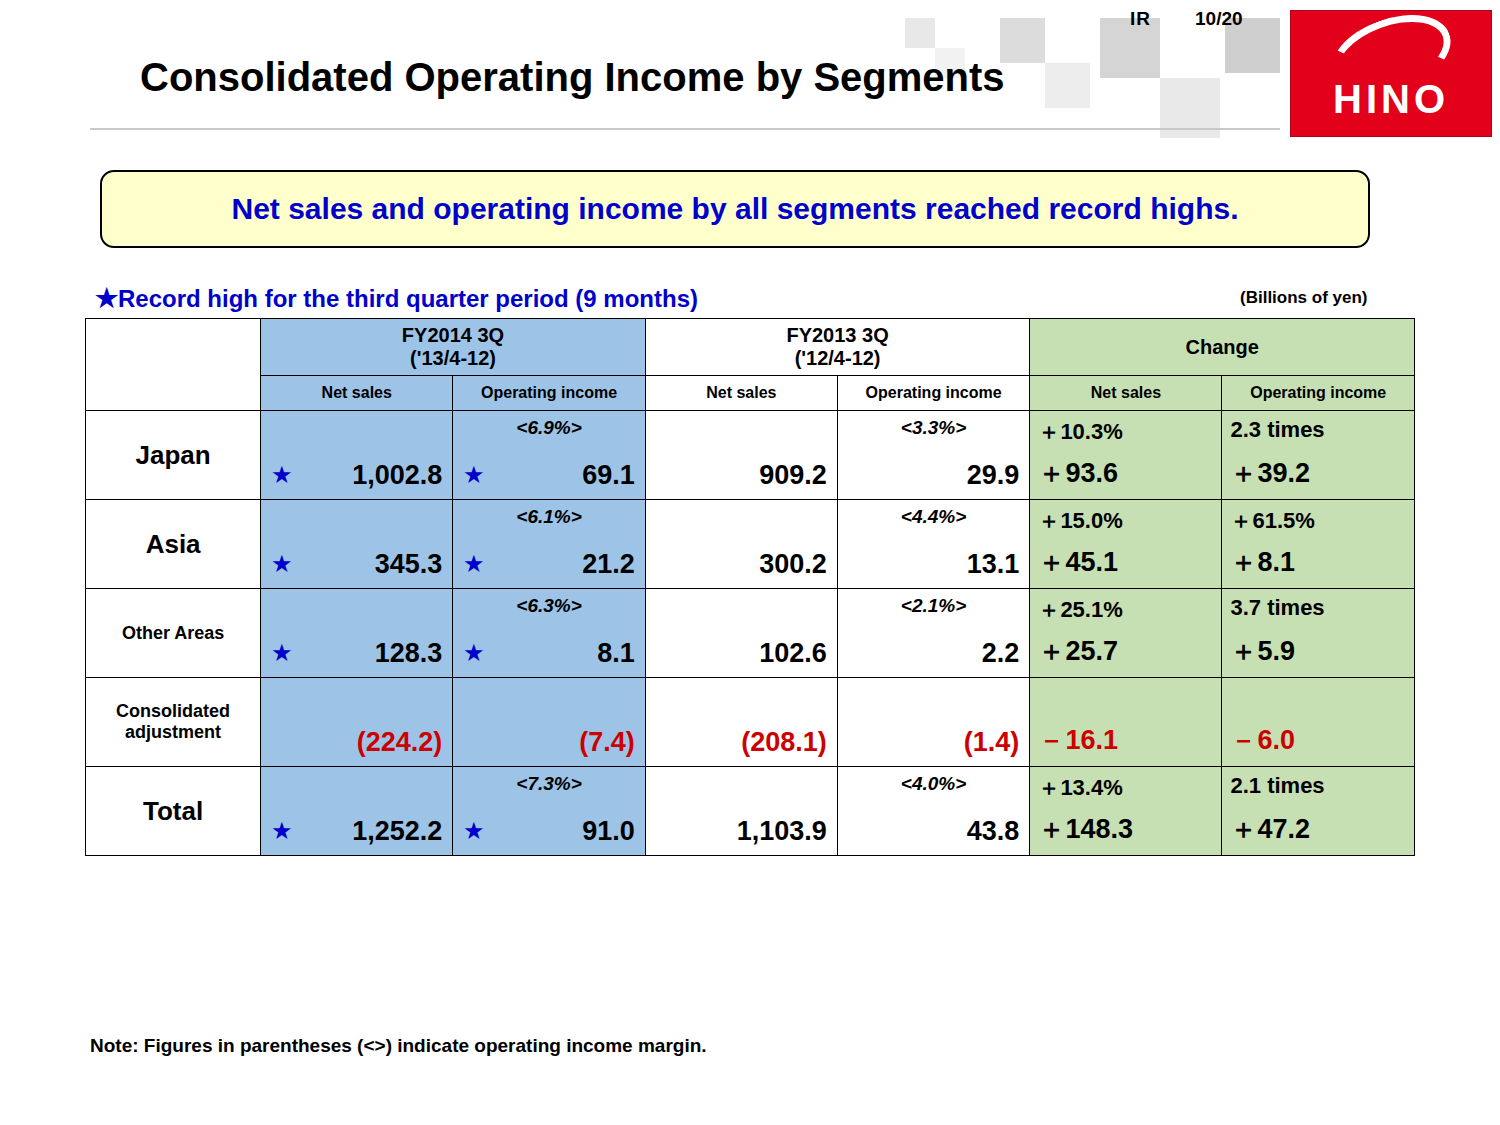IR
10/20
HINO
Consolidated Operating Income by Segments
Net sales and operating income by all segments reached record highs.
★Record high for the third quarter period (9 months)
(Billions of yen)
| | FY2014 3Q ('13/4-12) | FY2013 3Q ('12/4-12) | Change |
| --- | --- | --- | --- |
| Net sales | Operating income | Net sales | Operating income | Net sales | Operating income |
| Japan | ★ 1,002.8 | <6.9%> ★ 69.1 | 909.2 | <3.3%> 29.9 | ＋10.3% ＋93.6 | 2.3 times ＋39.2 |
| Asia | ★ 345.3 | <6.1%> ★ 21.2 | 300.2 | <4.4%> 13.1 | ＋15.0% ＋45.1 | ＋61.5% ＋8.1 |
| Other Areas | ★ 128.3 | <6.3%> ★ 8.1 | 102.6 | <2.1%> 2.2 | ＋25.1% ＋25.7 | 3.7 times ＋5.9 |
| Consolidated adjustment | (224.2) | (7.4) | (208.1) | (1.4) | －16.1 | －6.0 |
| Total | ★ 1,252.2 | <7.3%> ★ 91.0 | 1,103.9 | <4.0%> 43.8 | ＋13.4% ＋148.3 | 2.1 times ＋47.2 |
Note: Figures in parentheses (<>) indicate operating income margin.